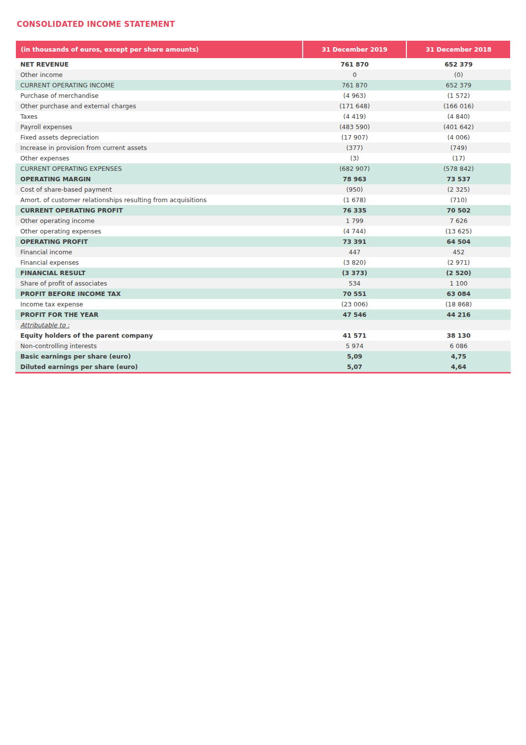Consolidated income statement
| (in thousands of euros, except per share amounts) | 31 December 2019 | 31 December 2018 |
| --- | --- | --- |
| NET REVENUE | 761 870 | 652 379 |
| Other income | 0 | (0) |
| CURRENT OPERATING INCOME | 761 870 | 652 379 |
| Purchase of merchandise | (4 963) | (1 572) |
| Other purchase and external charges | (171 648) | (166 016) |
| Taxes | (4 419) | (4 840) |
| Payroll expenses | (483 590) | (401 642) |
| Fixed assets depreciation | (17 907) | (4 006) |
| Increase in provision from current assets | (377) | (749) |
| Other expenses | (3) | (17) |
| CURRENT OPERATING EXPENSES | (682 907) | (578 842) |
| OPERATING MARGIN | 78 963 | 73 537 |
| Cost of share-based payment | (950) | (2 325) |
| Amort. of customer relationships resulting from acquisitions | (1 678) | (710) |
| CURRENT OPERATING PROFIT | 76 335 | 70 502 |
| Other operating income | 1 799 | 7 626 |
| Other operating expenses | (4 744) | (13 625) |
| OPERATING PROFIT | 73 391 | 64 504 |
| Financial income | 447 | 452 |
| Financial expenses | (3 820) | (2 971) |
| FINANCIAL RESULT | (3 373) | (2 520) |
| Share of profit of associates | 534 | 1 100 |
| PROFIT BEFORE INCOME TAX | 70 551 | 63 084 |
| Income tax expense | (23 006) | (18 868) |
| PROFIT FOR THE YEAR | 47 546 | 44 216 |
| Attributable to : | | |
| Equity holders of the parent company | 41 571 | 38 130 |
| Non-controlling interests | 5 974 | 6 086 |
| Basic earnings per share (euro) | 5,09 | 4,75 |
| Diluted earnings per share (euro) | 5,07 | 4,64 |